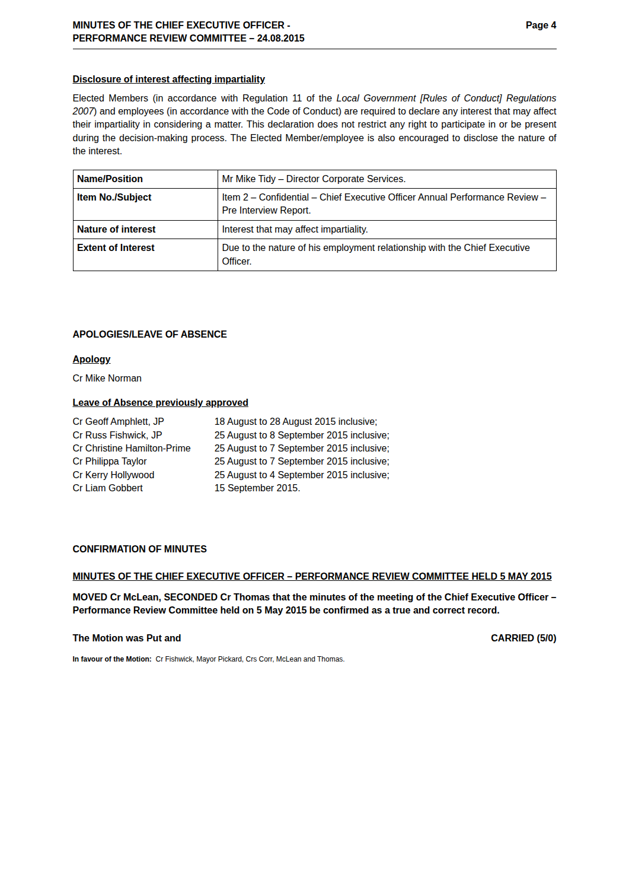MINUTES OF THE CHIEF EXECUTIVE OFFICER -
PERFORMANCE REVIEW COMMITTEE – 24.08.2015
Page 4
Disclosure of interest affecting impartiality
Elected Members (in accordance with Regulation 11 of the Local Government [Rules of Conduct] Regulations 2007) and employees (in accordance with the Code of Conduct) are required to declare any interest that may affect their impartiality in considering a matter. This declaration does not restrict any right to participate in or be present during the decision-making process. The Elected Member/employee is also encouraged to disclose the nature of the interest.
| Name/Position | Mr Mike Tidy – Director Corporate Services. |
| Item No./Subject | Item 2 – Confidential – Chief Executive Officer Annual Performance Review – Pre Interview Report. |
| Nature of interest | Interest that may affect impartiality. |
| Extent of Interest | Due to the nature of his employment relationship with the Chief Executive Officer. |
APOLOGIES/LEAVE OF ABSENCE
Apology
Cr Mike Norman
Leave of Absence previously approved
| Cr Geoff Amphlett, JP | 18 August to 28 August 2015 inclusive; |
| Cr Russ Fishwick, JP | 25 August to 8 September 2015 inclusive; |
| Cr Christine Hamilton-Prime | 25 August to 7 September 2015 inclusive; |
| Cr Philippa Taylor | 25 August to 7 September 2015 inclusive; |
| Cr Kerry Hollywood | 25 August to 4 September 2015 inclusive; |
| Cr Liam Gobbert | 15 September 2015. |
CONFIRMATION OF MINUTES
MINUTES OF THE CHIEF EXECUTIVE OFFICER – PERFORMANCE REVIEW COMMITTEE HELD 5 MAY 2015
MOVED Cr McLean, SECONDED Cr Thomas that the minutes of the meeting of the Chief Executive Officer – Performance Review Committee held on 5 May 2015 be confirmed as a true and correct record.
The Motion was Put and CARRIED (5/0)
In favour of the Motion: Cr Fishwick, Mayor Pickard, Crs Corr, McLean and Thomas.